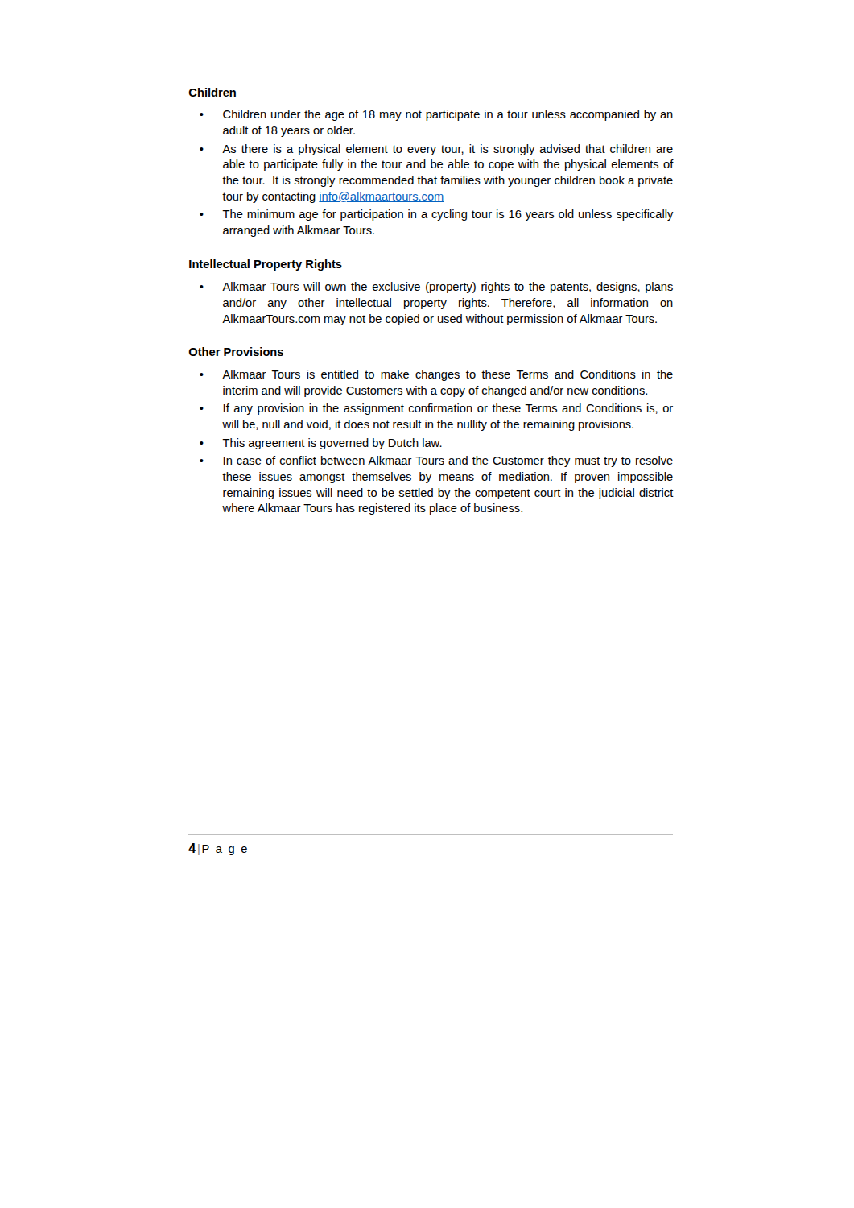Children
Children under the age of 18 may not participate in a tour unless accompanied by an adult of 18 years or older.
As there is a physical element to every tour, it is strongly advised that children are able to participate fully in the tour and be able to cope with the physical elements of the tour. It is strongly recommended that families with younger children book a private tour by contacting info@alkmaartours.com
The minimum age for participation in a cycling tour is 16 years old unless specifically arranged with Alkmaar Tours.
Intellectual Property Rights
Alkmaar Tours will own the exclusive (property) rights to the patents, designs, plans and/or any other intellectual property rights. Therefore, all information on AlkmaarTours.com may not be copied or used without permission of Alkmaar Tours.
Other Provisions
Alkmaar Tours is entitled to make changes to these Terms and Conditions in the interim and will provide Customers with a copy of changed and/or new conditions.
If any provision in the assignment confirmation or these Terms and Conditions is, or will be, null and void, it does not result in the nullity of the remaining provisions.
This agreement is governed by Dutch law.
In case of conflict between Alkmaar Tours and the Customer they must try to resolve these issues amongst themselves by means of mediation. If proven impossible remaining issues will need to be settled by the competent court in the judicial district where Alkmaar Tours has registered its place of business.
4|P a g e